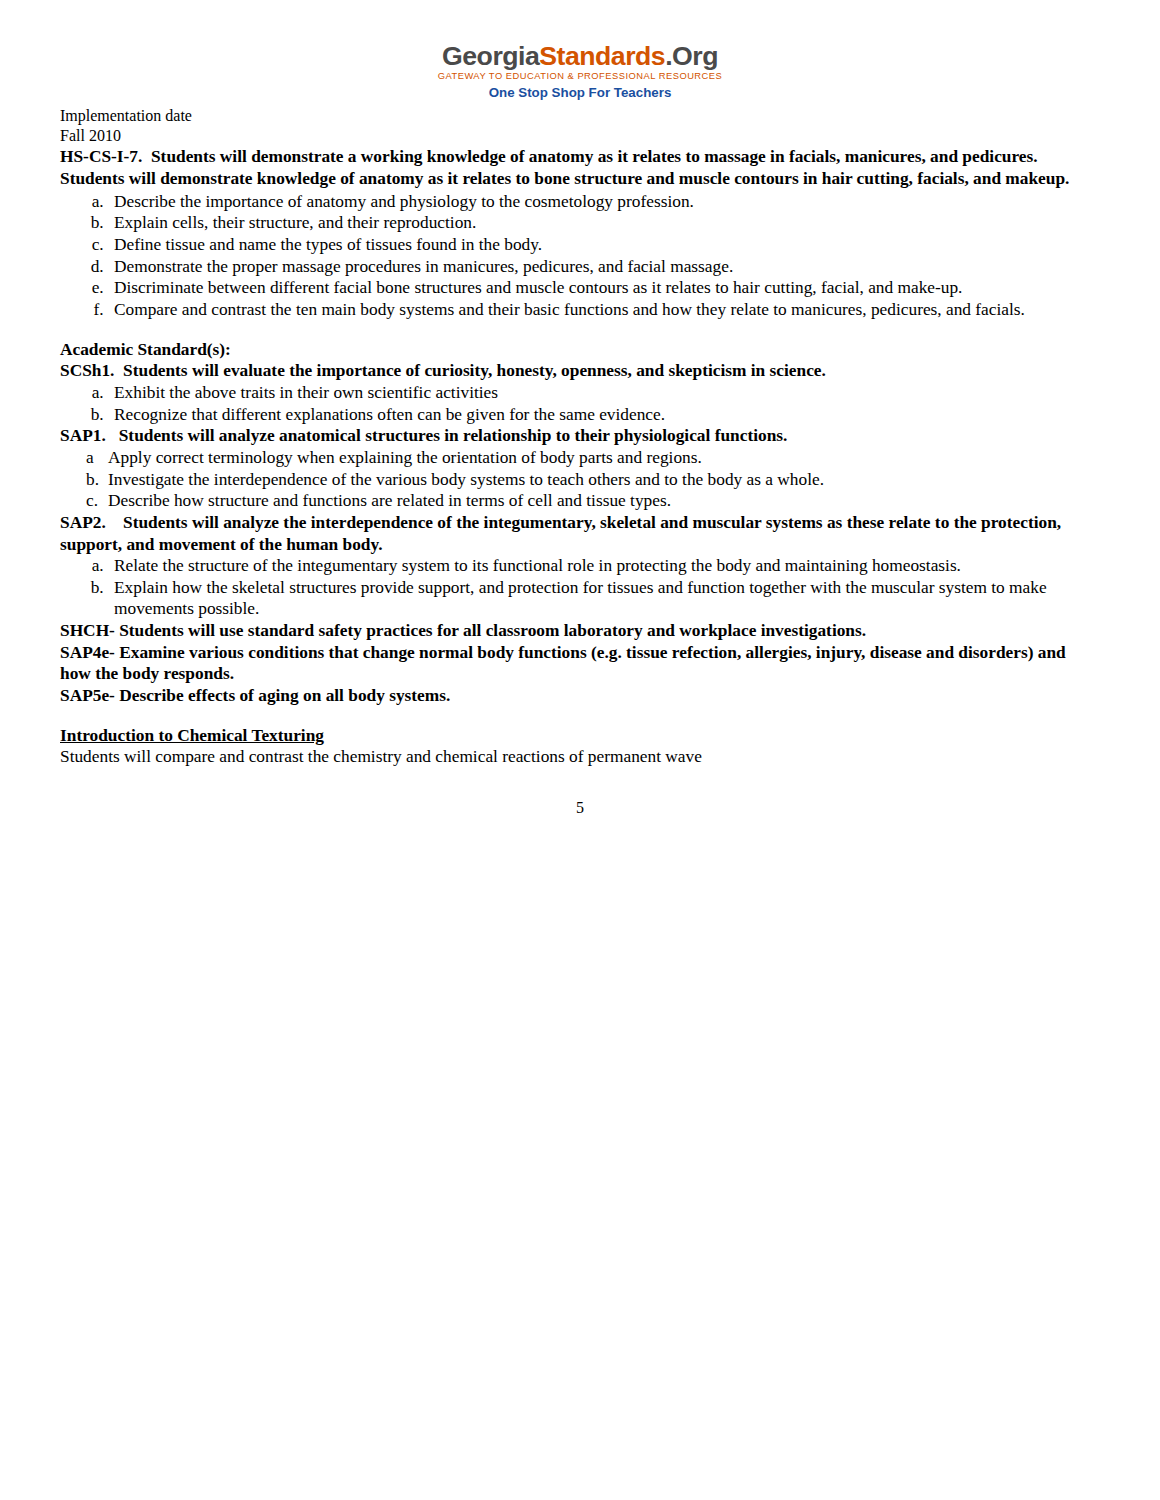Georgia Standards.Org
GATEWAY TO EDUCATION & PROFESSIONAL RESOURCES
One Stop Shop For Teachers
Implementation date
Fall 2010
HS-CS-I-7. Students will demonstrate a working knowledge of anatomy as it relates to massage in facials, manicures, and pedicures. Students will demonstrate knowledge of anatomy as it relates to bone structure and muscle contours in hair cutting, facials, and makeup.
Describe the importance of anatomy and physiology to the cosmetology profession.
Explain cells, their structure, and their reproduction.
Define tissue and name the types of tissues found in the body.
Demonstrate the proper massage procedures in manicures, pedicures, and facial massage.
Discriminate between different facial bone structures and muscle contours as it relates to hair cutting, facial, and make-up.
Compare and contrast the ten main body systems and their basic functions and how they relate to manicures, pedicures, and facials.
Academic Standard(s):
SCSh1. Students will evaluate the importance of curiosity, honesty, openness, and skepticism in science.
Exhibit the above traits in their own scientific activities
Recognize that different explanations often can be given for the same evidence.
SAP1. Students will analyze anatomical structures in relationship to their physiological functions.
a Apply correct terminology when explaining the orientation of body parts and regions.
b. Investigate the interdependence of the various body systems to teach others and to the body as a whole.
c. Describe how structure and functions are related in terms of cell and tissue types.
SAP2. Students will analyze the interdependence of the integumentary, skeletal and muscular systems as these relate to the protection, support, and movement of the human body.
Relate the structure of the integumentary system to its functional role in protecting the body and maintaining homeostasis.
Explain how the skeletal structures provide support, and protection for tissues and function together with the muscular system to make movements possible.
SHCH- Students will use standard safety practices for all classroom laboratory and workplace investigations.
SAP4e- Examine various conditions that change normal body functions (e.g. tissue refection, allergies, injury, disease and disorders) and how the body responds.
SAP5e- Describe effects of aging on all body systems.
Introduction to Chemical Texturing
Students will compare and contrast the chemistry and chemical reactions of permanent wave
5